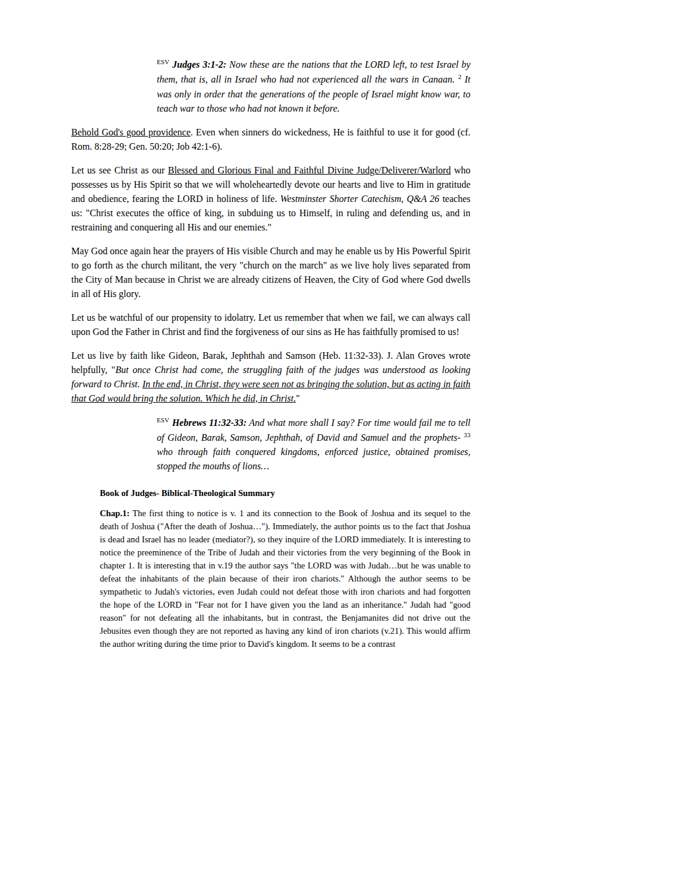ESV Judges 3:1-2: Now these are the nations that the LORD left, to test Israel by them, that is, all in Israel who had not experienced all the wars in Canaan. 2 It was only in order that the generations of the people of Israel might know war, to teach war to those who had not known it before.
Behold God's good providence. Even when sinners do wickedness, He is faithful to use it for good (cf. Rom. 8:28-29; Gen. 50:20; Job 42:1-6).
Let us see Christ as our Blessed and Glorious Final and Faithful Divine Judge/Deliverer/Warlord who possesses us by His Spirit so that we will wholeheartedly devote our hearts and live to Him in gratitude and obedience, fearing the LORD in holiness of life. Westminster Shorter Catechism, Q&A 26 teaches us: "Christ executes the office of king, in subduing us to Himself, in ruling and defending us, and in restraining and conquering all His and our enemies."
May God once again hear the prayers of His visible Church and may he enable us by His Powerful Spirit to go forth as the church militant, the very "church on the march" as we live holy lives separated from the City of Man because in Christ we are already citizens of Heaven, the City of God where God dwells in all of His glory.
Let us be watchful of our propensity to idolatry. Let us remember that when we fail, we can always call upon God the Father in Christ and find the forgiveness of our sins as He has faithfully promised to us!
Let us live by faith like Gideon, Barak, Jephthah and Samson (Heb. 11:32-33). J. Alan Groves wrote helpfully, "But once Christ had come, the struggling faith of the judges was understood as looking forward to Christ. In the end, in Christ, they were seen not as bringing the solution, but as acting in faith that God would bring the solution. Which he did, in Christ."
ESV Hebrews 11:32-33: And what more shall I say? For time would fail me to tell of Gideon, Barak, Samson, Jephthah, of David and Samuel and the prophets- 33 who through faith conquered kingdoms, enforced justice, obtained promises, stopped the mouths of lions…
Book of Judges- Biblical-Theological Summary
Chap.1: The first thing to notice is v. 1 and its connection to the Book of Joshua and its sequel to the death of Joshua ("After the death of Joshua…"). Immediately, the author points us to the fact that Joshua is dead and Israel has no leader (mediator?), so they inquire of the LORD immediately. It is interesting to notice the preeminence of the Tribe of Judah and their victories from the very beginning of the Book in chapter 1. It is interesting that in v.19 the author says "the LORD was with Judah…but he was unable to defeat the inhabitants of the plain because of their iron chariots." Although the author seems to be sympathetic to Judah's victories, even Judah could not defeat those with iron chariots and had forgotten the hope of the LORD in "Fear not for I have given you the land as an inheritance." Judah had "good reason" for not defeating all the inhabitants, but in contrast, the Benjamanites did not drive out the Jebusites even though they are not reported as having any kind of iron chariots (v.21). This would affirm the author writing during the time prior to David's kingdom. It seems to be a contrast